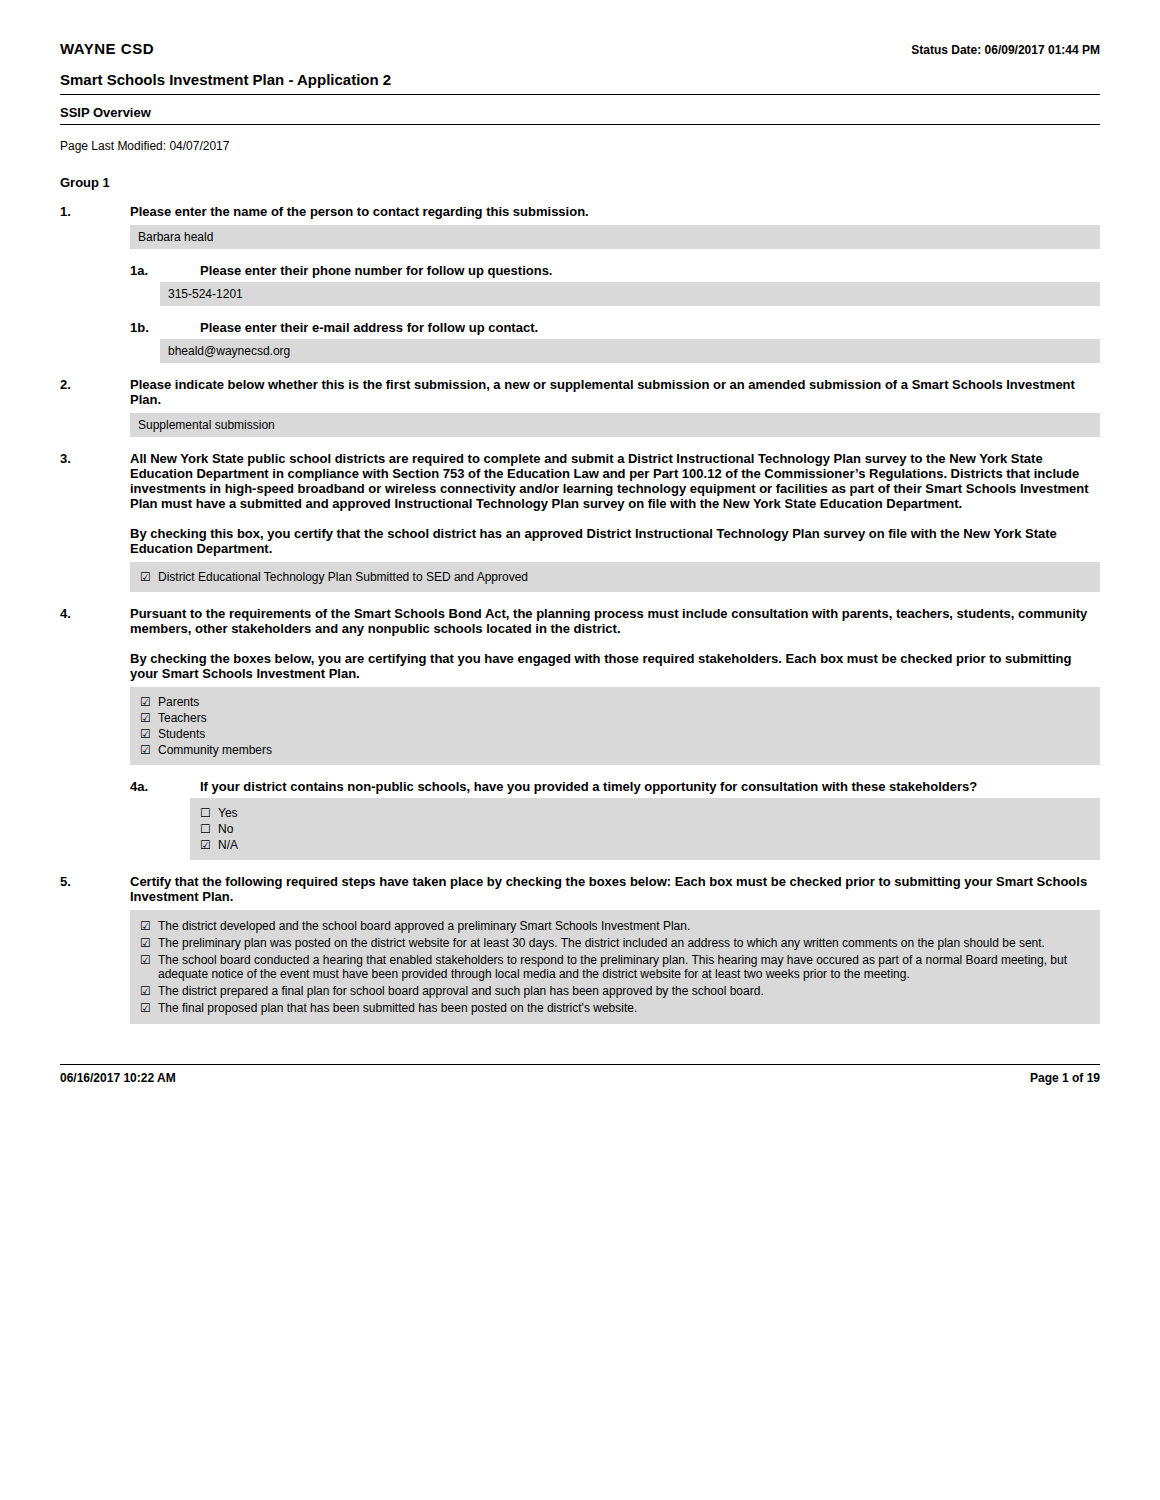WAYNE CSD Status Date: 06/09/2017 01:44 PM
Smart Schools Investment Plan - Application 2
SSIP Overview
Page Last Modified: 04/07/2017
Group 1
1.
Please enter the name of the person to contact regarding this submission.
Barbara heald
1a.
Please enter their phone number for follow up questions.
315-524-1201
1b.
Please enter their e-mail address for follow up contact.
bheald@waynecsd.org
2.
Please indicate below whether this is the first submission, a new or supplemental submission or an amended submission of a Smart Schools Investment Plan.
Supplemental submission
3.
All New York State public school districts are required to complete and submit a District Instructional Technology Plan survey to the New York State Education Department in compliance with Section 753 of the Education Law and per Part 100.12 of the Commissioner’s Regulations. Districts that include investments in high-speed broadband or wireless connectivity and/or learning technology equipment or facilities as part of their Smart Schools Investment Plan must have a submitted and approved Instructional Technology Plan survey on file with the New York State Education Department.
By checking this box, you certify that the school district has an approved District Instructional Technology Plan survey on file with the New York State Education Department.
☑District Educational Technology Plan Submitted to SED and Approved
4.
Pursuant to the requirements of the Smart Schools Bond Act, the planning process must include consultation with parents, teachers, students, community members, other stakeholders and any nonpublic schools located in the district.
By checking the boxes below, you are certifying that you have engaged with those required stakeholders. Each box must be checked prior to submitting your Smart Schools Investment Plan.
☑Parents
☑Teachers
☑Students
☑Community members
4a.
If your district contains non-public schools, have you provided a timely opportunity for consultation with these stakeholders?
☐Yes
☐No
☑N/A
5.
Certify that the following required steps have taken place by checking the boxes below: Each box must be checked prior to submitting your Smart Schools Investment Plan.
☑The district developed and the school board approved a preliminary Smart Schools Investment Plan.
☑The preliminary plan was posted on the district website for at least 30 days. The district included an address to which any written comments on the plan should be sent.
☑The school board conducted a hearing that enabled stakeholders to respond to the preliminary plan. This hearing may have occured as part of a normal Board meeting, but adequate notice of the event must have been provided through local media and the district website for at least two weeks prior to the meeting.
☑The district prepared a final plan for school board approval and such plan has been approved by the school board.
☑The final proposed plan that has been submitted has been posted on the district's website.
06/16/2017 10:22 AM Page 1 of 19